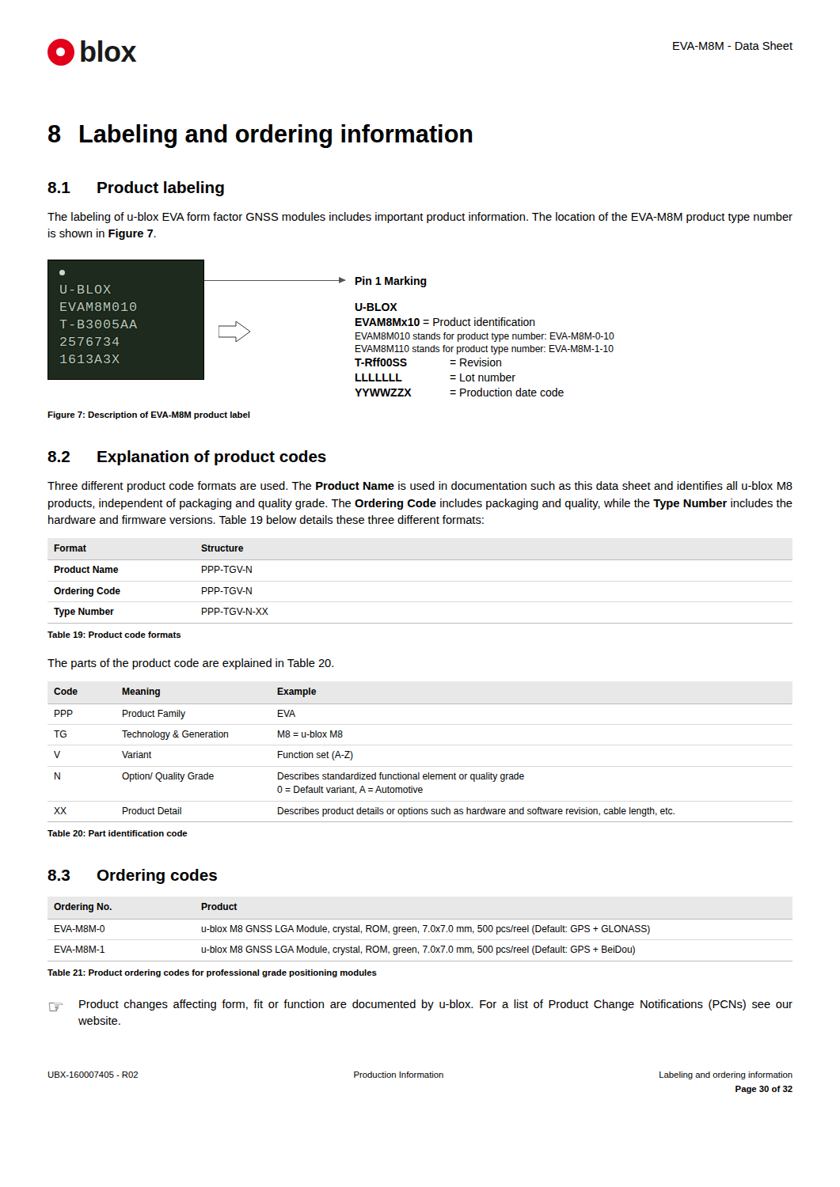blox
EVA-M8M - Data Sheet
8 Labeling and ordering information
8.1 Product labeling
The labeling of u-blox EVA form factor GNSS modules includes important product information. The location of the EVA-M8M product type number is shown in Figure 7.
U-BLOX
EVAM8M010
T-B3005AA
2576734
1613A3X
Pin 1 Marking
U-BLOX
EVAM8Mx10 = Product identification
EVAM8M010 stands for product type number: EVA-M8M-0-10
EVAM8M110 stands for product type number: EVA-M8M-1-10
T-Rff00SS= Revision
LLLLLLL= Lot number
YYWWZZX= Production date code
Figure 7: Description of EVA-M8M product label
8.2 Explanation of product codes
Three different product code formats are used. The Product Name is used in documentation such as this data sheet and identifies all u-blox M8 products, independent of packaging and quality grade. The Ordering Code includes packaging and quality, while the Type Number includes the hardware and firmware versions. Table 19 below details these three different formats:
| Format | Structure |
| --- | --- |
| Product Name | PPP-TGV-N |
| Ordering Code | PPP-TGV-N |
| Type Number | PPP-TGV-N-XX |
Table 19: Product code formats
The parts of the product code are explained in Table 20.
| Code | Meaning | Example |
| --- | --- | --- |
| PPP | Product Family | EVA |
| TG | Technology & Generation | M8 = u-blox M8 |
| V | Variant | Function set (A-Z) |
| N | Option/ Quality Grade | Describes standardized functional element or quality grade 0 = Default variant, A = Automotive |
| XX | Product Detail | Describes product details or options such as hardware and software revision, cable length, etc. |
Table 20: Part identification code
8.3 Ordering codes
| Ordering No. | Product |
| --- | --- |
| EVA-M8M-0 | u-blox M8 GNSS LGA Module, crystal, ROM, green, 7.0x7.0 mm, 500 pcs/reel (Default: GPS + GLONASS) |
| EVA-M8M-1 | u-blox M8 GNSS LGA Module, crystal, ROM, green, 7.0x7.0 mm, 500 pcs/reel (Default: GPS + BeiDou) |
Table 21: Product ordering codes for professional grade positioning modules
☞
Product changes affecting form, fit or function are documented by u-blox. For a list of Product Change Notifications (PCNs) see our website.
UBX-160007405 - R02
Production Information
Labeling and ordering information
Page 30 of 32